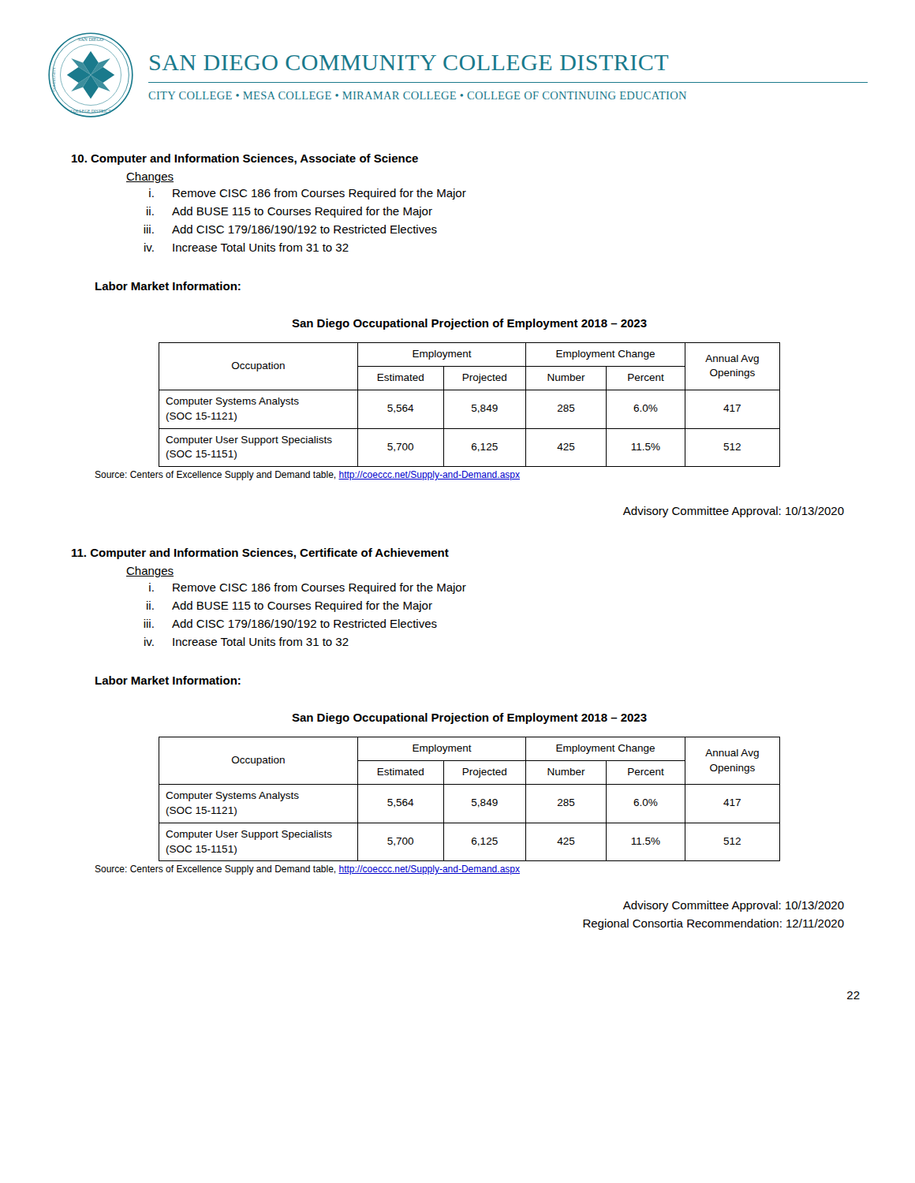SAN DIEGO COLLEGE DISTRICT COMMUNITY
SAN DIEGO COMMUNITY COLLEGE DISTRICT
CITY COLLEGE • MESA COLLEGE • MIRAMAR COLLEGE • COLLEGE OF CONTINUING EDUCATION
10. Computer and Information Sciences, Associate of Science
Changes
Remove CISC 186 from Courses Required for the Major
Add BUSE 115 to Courses Required for the Major
Add CISC 179/186/190/192 to Restricted Electives
Increase Total Units from 31 to 32
Labor Market Information:
San Diego Occupational Projection of Employment 2018 – 2023
| Occupation | Employment | Employment Change | Annual Avg Openings |
| --- | --- | --- | --- |
| Estimated | Projected | Number | Percent |
| Computer Systems Analysts (SOC 15-1121) | 5,564 | 5,849 | 285 | 6.0% | 417 |
| Computer User Support Specialists (SOC 15-1151) | 5,700 | 6,125 | 425 | 11.5% | 512 |
Source: Centers of Excellence Supply and Demand table, http://coeccc.net/Supply-and-Demand.aspx
Advisory Committee Approval: 10/13/2020
11. Computer and Information Sciences, Certificate of Achievement
Changes
Remove CISC 186 from Courses Required for the Major
Add BUSE 115 to Courses Required for the Major
Add CISC 179/186/190/192 to Restricted Electives
Increase Total Units from 31 to 32
Labor Market Information:
San Diego Occupational Projection of Employment 2018 – 2023
| Occupation | Employment | Employment Change | Annual Avg Openings |
| --- | --- | --- | --- |
| Estimated | Projected | Number | Percent |
| Computer Systems Analysts (SOC 15-1121) | 5,564 | 5,849 | 285 | 6.0% | 417 |
| Computer User Support Specialists (SOC 15-1151) | 5,700 | 6,125 | 425 | 11.5% | 512 |
Source: Centers of Excellence Supply and Demand table, http://coeccc.net/Supply-and-Demand.aspx
Advisory Committee Approval: 10/13/2020
Regional Consortia Recommendation: 12/11/2020
22